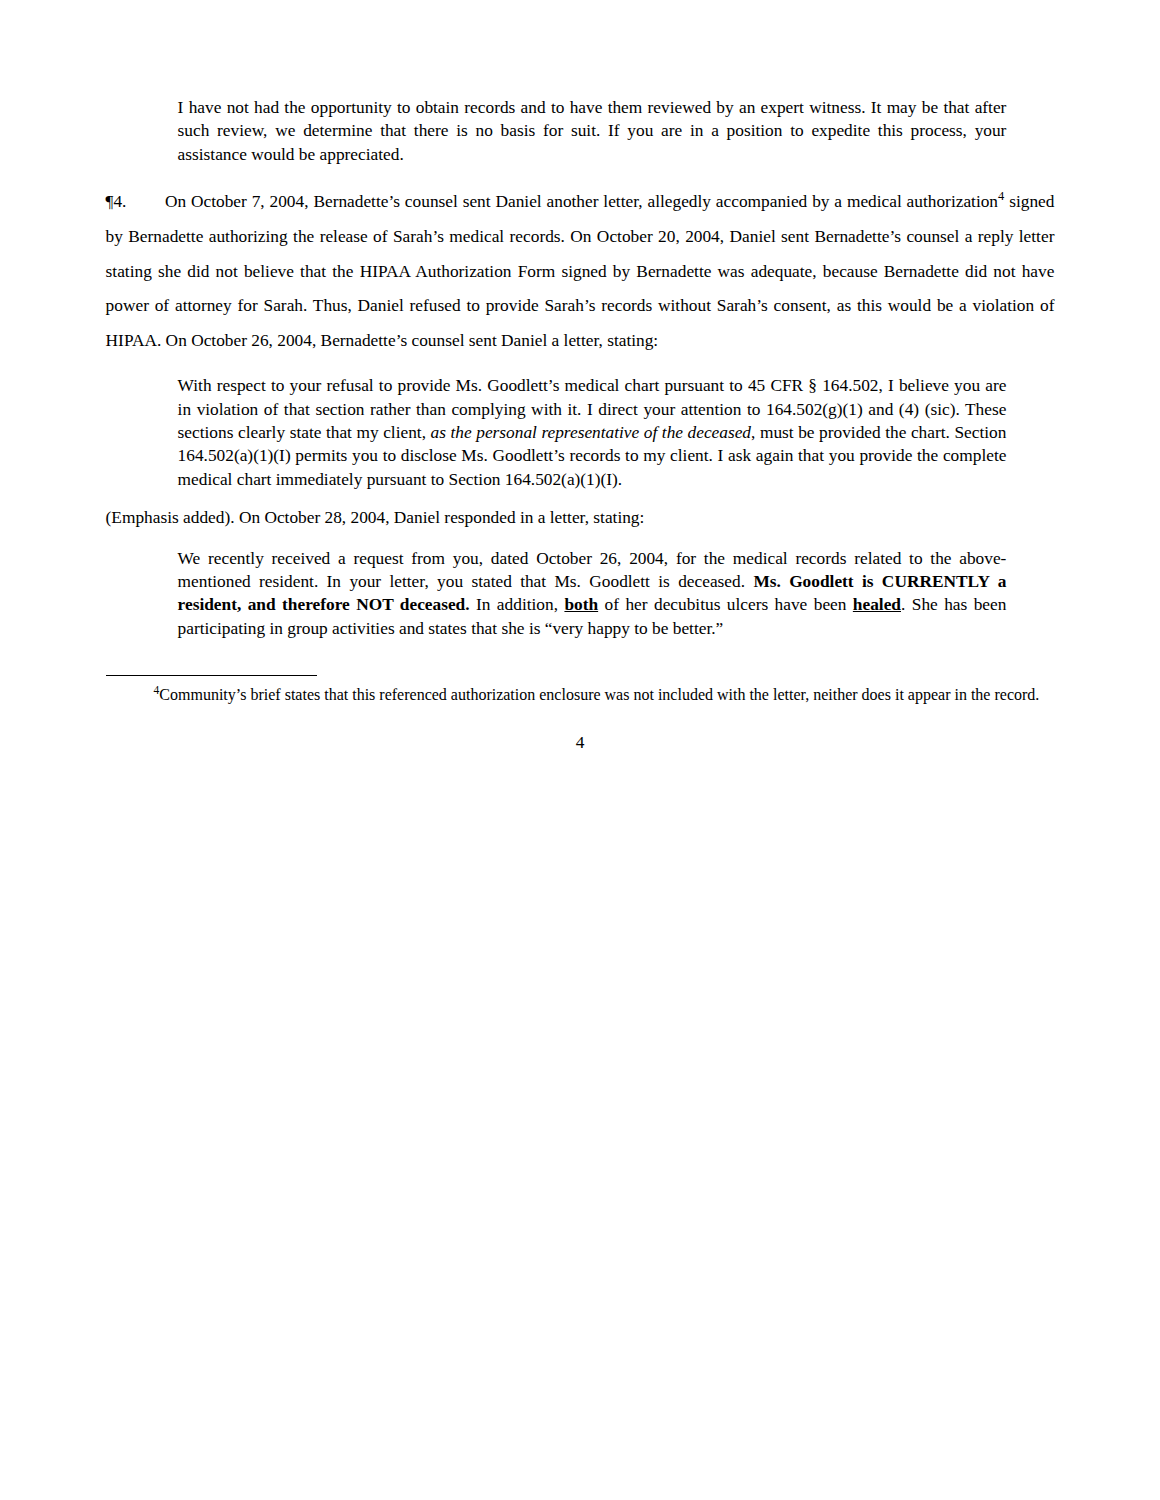I have not had the opportunity to obtain records and to have them reviewed by an expert witness. It may be that after such review, we determine that there is no basis for suit. If you are in a position to expedite this process, your assistance would be appreciated.
¶4. On October 7, 2004, Bernadette’s counsel sent Daniel another letter, allegedly accompanied by a medical authorization4 signed by Bernadette authorizing the release of Sarah’s medical records. On October 20, 2004, Daniel sent Bernadette’s counsel a reply letter stating she did not believe that the HIPAA Authorization Form signed by Bernadette was adequate, because Bernadette did not have power of attorney for Sarah. Thus, Daniel refused to provide Sarah’s records without Sarah’s consent, as this would be a violation of HIPAA. On October 26, 2004, Bernadette’s counsel sent Daniel a letter, stating:
With respect to your refusal to provide Ms. Goodlett’s medical chart pursuant to 45 CFR § 164.502, I believe you are in violation of that section rather than complying with it. I direct your attention to 164.502(g)(1) and (4) (sic). These sections clearly state that my client, as the personal representative of the deceased, must be provided the chart. Section 164.502(a)(1)(I) permits you to disclose Ms. Goodlett’s records to my client. I ask again that you provide the complete medical chart immediately pursuant to Section 164.502(a)(1)(I).
(Emphasis added). On October 28, 2004, Daniel responded in a letter, stating:
We recently received a request from you, dated October 26, 2004, for the medical records related to the above-mentioned resident. In your letter, you stated that Ms. Goodlett is deceased. Ms. Goodlett is CURRENTLY a resident, and therefore NOT deceased. In addition, both of her decubitus ulcers have been healed. She has been participating in group activities and states that she is “very happy to be better.”
4Community’s brief states that this referenced authorization enclosure was not included with the letter, neither does it appear in the record.
4